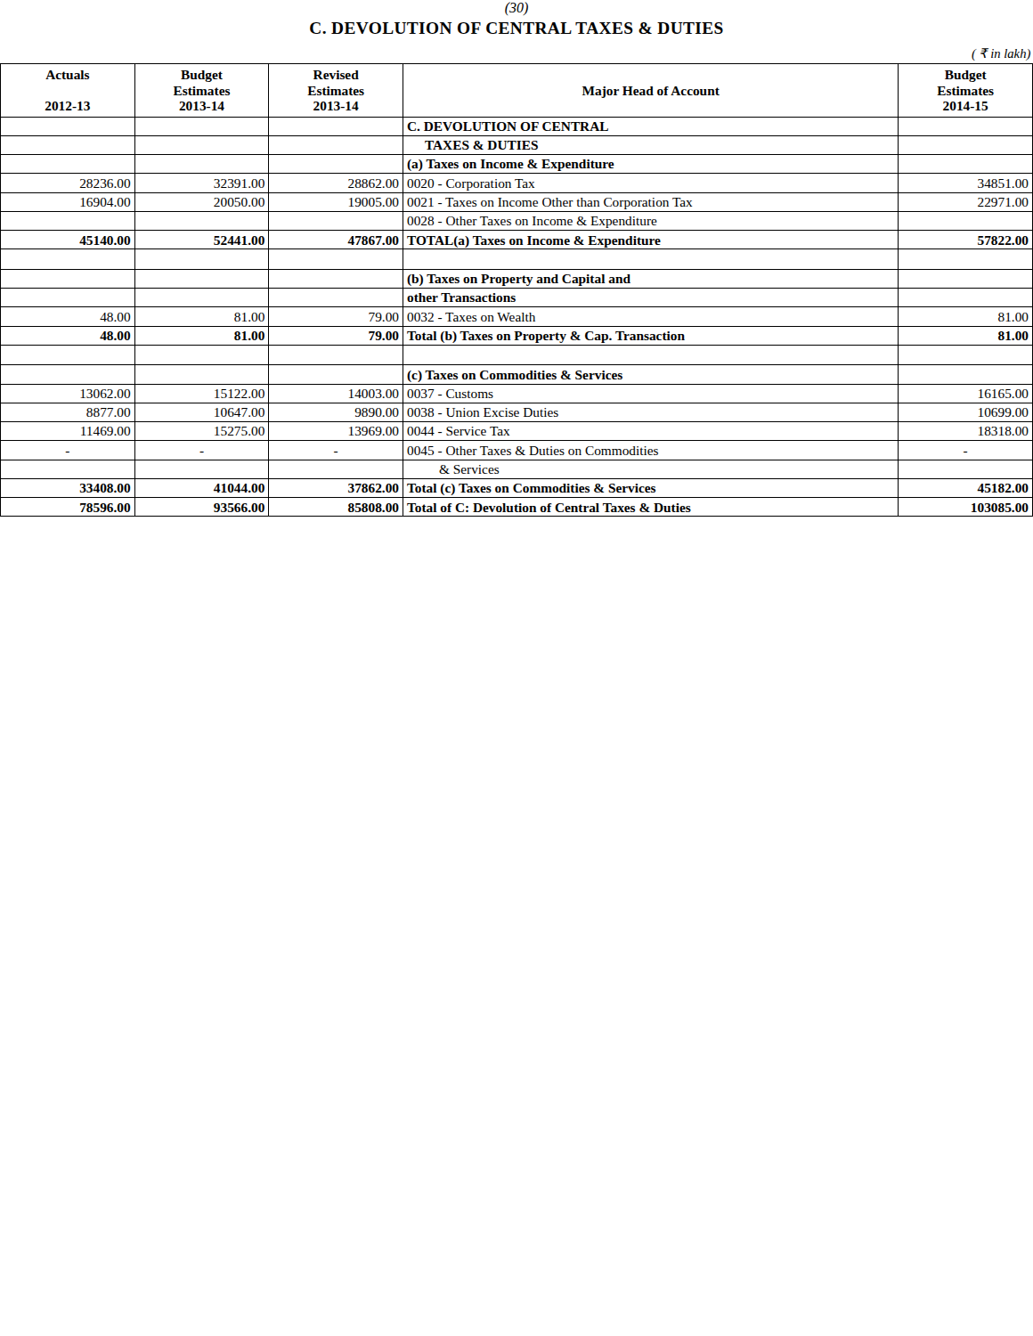(30)
C. DEVOLUTION OF CENTRAL TAXES & DUTIES
( ₹ in lakh)
| Actuals 2012-13 | Budget Estimates 2013-14 | Revised Estimates 2013-14 | Major Head of Account | Budget Estimates 2014-15 |
| --- | --- | --- | --- | --- |
| | | | C. DEVOLUTION OF CENTRAL | |
| | | | TAXES & DUTIES | |
| | | | (a) Taxes on Income & Expenditure | |
| 28236.00 | 32391.00 | 28862.00 | 0020 - Corporation Tax | 34851.00 |
| 16904.00 | 20050.00 | 19005.00 | 0021 - Taxes on Income Other than Corporation Tax | 22971.00 |
| | | | 0028 - Other Taxes on Income & Expenditure | |
| 45140.00 | 52441.00 | 47867.00 | TOTAL(a) Taxes on Income & Expenditure | 57822.00 |
| | | | (b) Taxes on Property and Capital and | |
| | | | other Transactions | |
| 48.00 | 81.00 | 79.00 | 0032 - Taxes on Wealth | 81.00 |
| 48.00 | 81.00 | 79.00 | Total (b) Taxes on Property & Cap. Transaction | 81.00 |
| | | | (c) Taxes on Commodities & Services | |
| 13062.00 | 15122.00 | 14003.00 | 0037 - Customs | 16165.00 |
| 8877.00 | 10647.00 | 9890.00 | 0038 - Union Excise Duties | 10699.00 |
| 11469.00 | 15275.00 | 13969.00 | 0044 - Service Tax | 18318.00 |
| - | - | - | 0045 - Other Taxes & Duties on Commodities | - |
| | | | & Services | |
| 33408.00 | 41044.00 | 37862.00 | Total (c) Taxes on Commodities & Services | 45182.00 |
| 78596.00 | 93566.00 | 85808.00 | Total of C: Devolution of Central Taxes & Duties | 103085.00 |